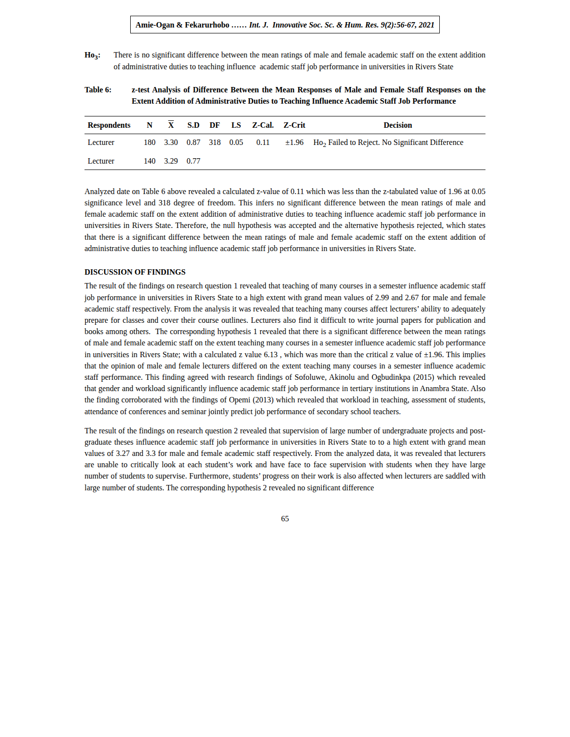Amie-Ogan & Fekarurhobo …… Int. J. Innovative Soc. Sc. & Hum. Res. 9(2):56-67, 2021
Ho3: There is no significant difference between the mean ratings of male and female academic staff on the extent addition of administrative duties to teaching influence academic staff job performance in universities in Rivers State
Table 6: z-test Analysis of Difference Between the Mean Responses of Male and Female Staff Responses on the Extent Addition of Administrative Duties to Teaching Influence Academic Staff Job Performance
| Respondents | N | X | S.D | DF | LS | Z-Cal. | Z-Crit | Decision |
| --- | --- | --- | --- | --- | --- | --- | --- | --- |
| Lecturer | 180 | 3.30 | 0.87 | 318 | 0.05 | 0.11 | ±1.96 | Ho 2 Failed to Reject. No Significant Difference |
| Lecturer | 140 | 3.29 | 0.77 | | | | | |
Analyzed date on Table 6 above revealed a calculated z-value of 0.11 which was less than the z-tabulated value of 1.96 at 0.05 significance level and 318 degree of freedom. This infers no significant difference between the mean ratings of male and female academic staff on the extent addition of administrative duties to teaching influence academic staff job performance in universities in Rivers State. Therefore, the null hypothesis was accepted and the alternative hypothesis rejected, which states that there is a significant difference between the mean ratings of male and female academic staff on the extent addition of administrative duties to teaching influence academic staff job performance in universities in Rivers State.
Discussion of Findings
The result of the findings on research question 1 revealed that teaching of many courses in a semester influence academic staff job performance in universities in Rivers State to a high extent with grand mean values of 2.99 and 2.67 for male and female academic staff respectively. From the analysis it was revealed that teaching many courses affect lecturers’ ability to adequately prepare for classes and cover their course outlines. Lecturers also find it difficult to write journal papers for publication and books among others. The corresponding hypothesis 1 revealed that there is a significant difference between the mean ratings of male and female academic staff on the extent teaching many courses in a semester influence academic staff job performance in universities in Rivers State; with a calculated z value 6.13 , which was more than the critical z value of ±1.96. This implies that the opinion of male and female lecturers differed on the extent teaching many courses in a semester influence academic staff performance. This finding agreed with research findings of Sofoluwe, Akinolu and Ogbudinkpa (2015) which revealed that gender and workload significantly influence academic staff job performance in tertiary institutions in Anambra State. Also the finding corroborated with the findings of Opemi (2013) which revealed that workload in teaching, assessment of students, attendance of conferences and seminar jointly predict job performance of secondary school teachers.
The result of the findings on research question 2 revealed that supervision of large number of undergraduate projects and post-graduate theses influence academic staff job performance in universities in Rivers State to to a high extent with grand mean values of 3.27 and 3.3 for male and female academic staff respectively. From the analyzed data, it was revealed that lecturers are unable to critically look at each student’s work and have face to face supervision with students when they have large number of students to supervise. Furthermore, students’ progress on their work is also affected when lecturers are saddled with large number of students. The corresponding hypothesis 2 revealed no significant difference
65